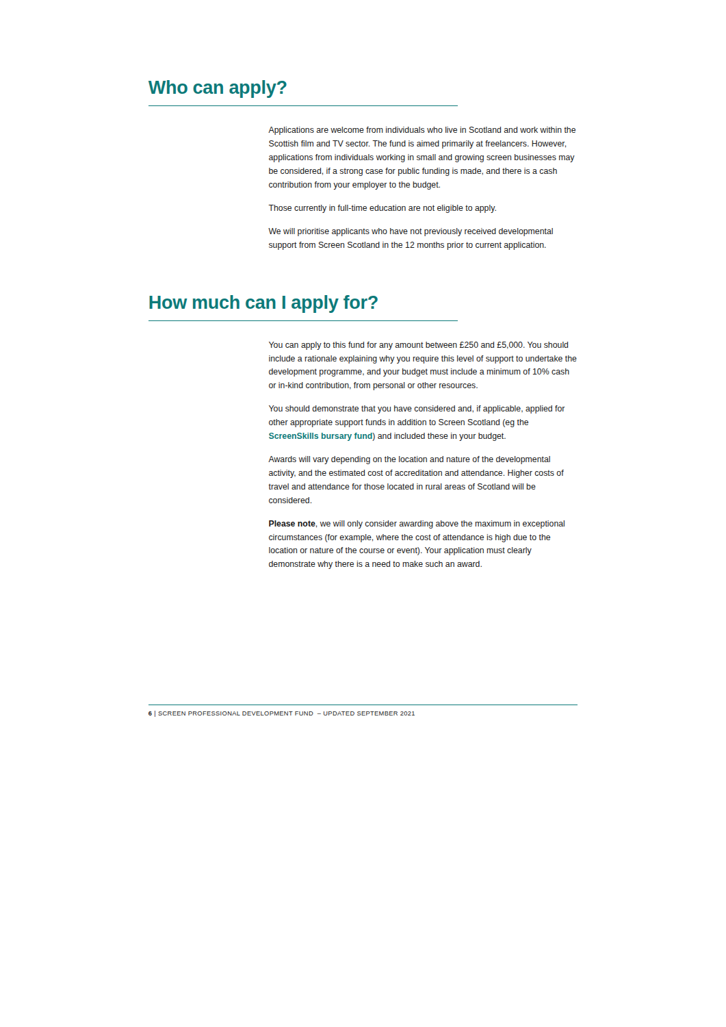Who can apply?
Applications are welcome from individuals who live in Scotland and work within the Scottish film and TV sector. The fund is aimed primarily at freelancers. However, applications from individuals working in small and growing screen businesses may be considered, if a strong case for public funding is made, and there is a cash contribution from your employer to the budget.
Those currently in full-time education are not eligible to apply.
We will prioritise applicants who have not previously received developmental support from Screen Scotland in the 12 months prior to current application.
How much can I apply for?
You can apply to this fund for any amount between £250 and £5,000. You should include a rationale explaining why you require this level of support to undertake the development programme, and your budget must include a minimum of 10% cash or in-kind contribution, from personal or other resources.
You should demonstrate that you have considered and, if applicable, applied for other appropriate support funds in addition to Screen Scotland (eg the ScreenSkills bursary fund) and included these in your budget.
Awards will vary depending on the location and nature of the developmental activity, and the estimated cost of accreditation and attendance. Higher costs of travel and attendance for those located in rural areas of Scotland will be considered.
Please note, we will only consider awarding above the maximum in exceptional circumstances (for example, where the cost of attendance is high due to the location or nature of the course or event). Your application must clearly demonstrate why there is a need to make such an award.
6 | SCREEN PROFESSIONAL DEVELOPMENT FUND – UPDATED SEPTEMBER 2021